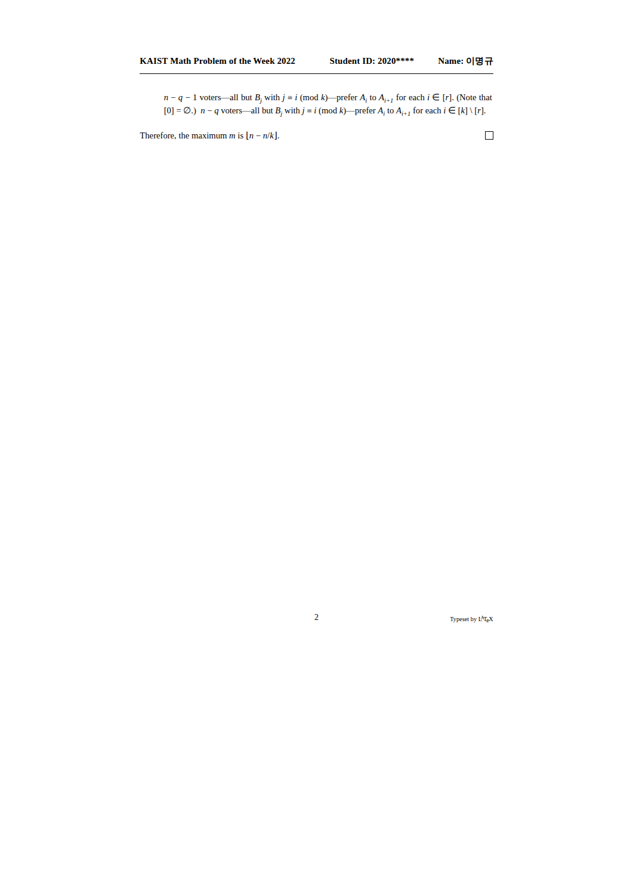KAIST Math Problem of the Week 2022 Student ID: 2020**** Name: 이명규
n − q − 1 voters—all but Bj with j ≡ i (mod k)—prefer Ai to Ai+1 for each i ∈ [r]. (Note that [0] = ∅.) n − q voters—all but Bj with j ≡ i (mod k)—prefer Ai to Ai+1 for each i ∈ [k] \ [r].
Therefore, the maximum m is ⌊n − n/k⌋.
2
Typeset by La Te X